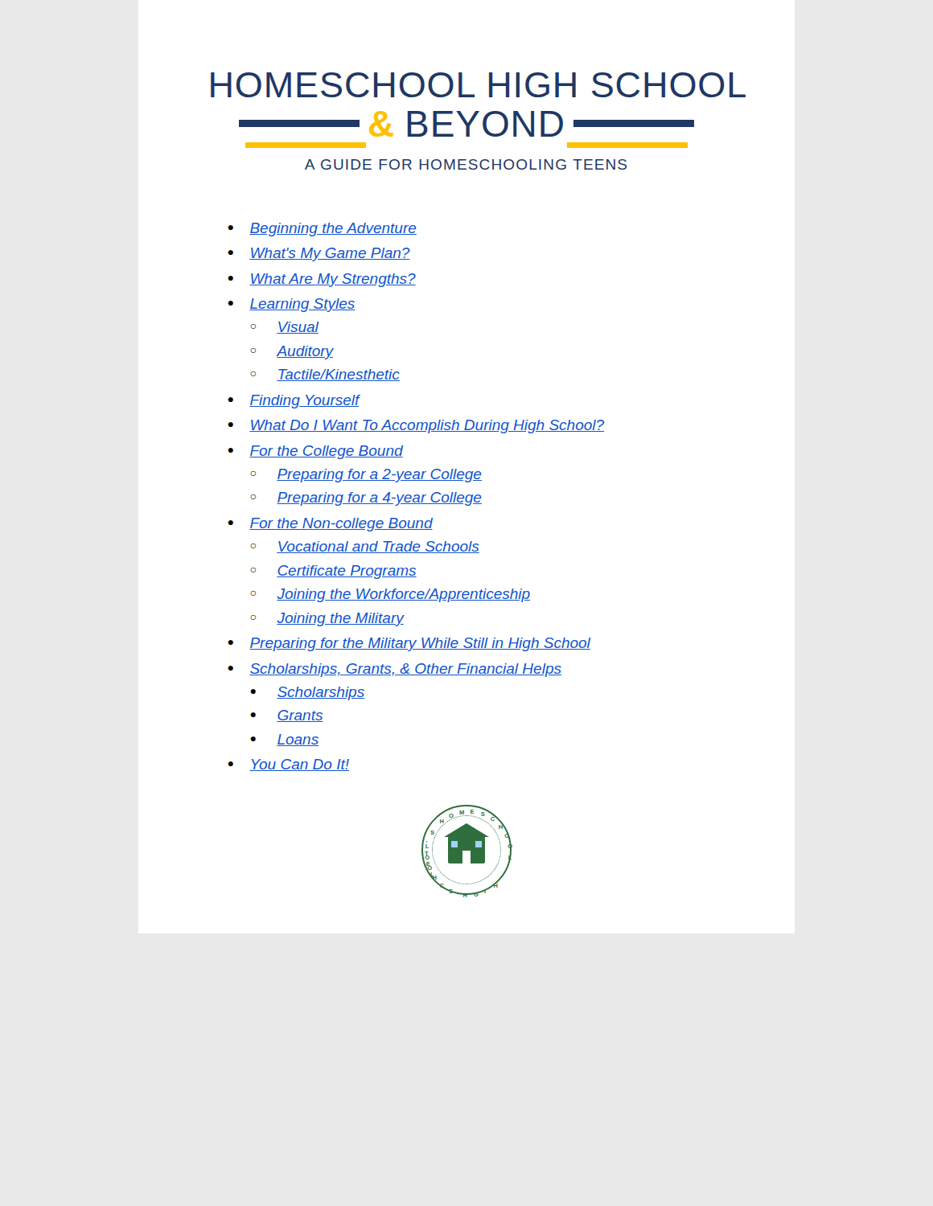HOMESCHOOL HIGH SCHOOL
& BEYOND
A GUIDE FOR HOMESCHOOLING TEENS
Beginning the Adventure
What's My Game Plan?
What Are My Strengths?
Learning Styles
Visual
Auditory
Tactile/Kinesthetic
Finding Yourself
What Do I Want To Accomplish During High School?
For the College Bound
Preparing for a 2-year College
Preparing for a 4-year College
For the Non-college Bound
Vocational and Trade Schools
Certificate Programs
Joining the Workforce/Apprenticeship
Joining the Military
Preparing for the Military While Still in High School
Scholarships, Grants, & Other Financial Helps
Scholarships
Grants
Loans
You Can Do It!
L E T ' S H O M E S C H O O L H I G H S C H O O L